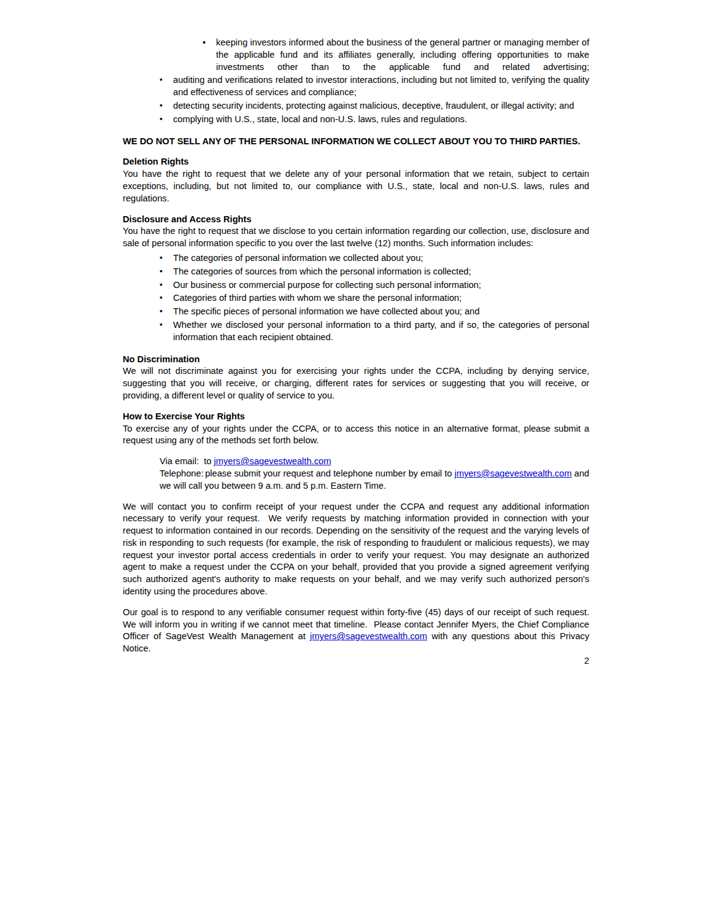keeping investors informed about the business of the general partner or managing member of the applicable fund and its affiliates generally, including offering opportunities to make investments other than to the applicable fund and related advertising;
auditing and verifications related to investor interactions, including but not limited to, verifying the quality and effectiveness of services and compliance;
detecting security incidents, protecting against malicious, deceptive, fraudulent, or illegal activity; and
complying with U.S., state, local and non-U.S. laws, rules and regulations.
WE DO NOT SELL ANY OF THE PERSONAL INFORMATION WE COLLECT ABOUT YOU TO THIRD PARTIES.
Deletion Rights
You have the right to request that we delete any of your personal information that we retain, subject to certain exceptions, including, but not limited to, our compliance with U.S., state, local and non-U.S. laws, rules and regulations.
Disclosure and Access Rights
You have the right to request that we disclose to you certain information regarding our collection, use, disclosure and sale of personal information specific to you over the last twelve (12) months. Such information includes:
The categories of personal information we collected about you;
The categories of sources from which the personal information is collected;
Our business or commercial purpose for collecting such personal information;
Categories of third parties with whom we share the personal information;
The specific pieces of personal information we have collected about you; and
Whether we disclosed your personal information to a third party, and if so, the categories of personal information that each recipient obtained.
No Discrimination
We will not discriminate against you for exercising your rights under the CCPA, including by denying service, suggesting that you will receive, or charging, different rates for services or suggesting that you will receive, or providing, a different level or quality of service to you.
How to Exercise Your Rights
To exercise any of your rights under the CCPA, or to access this notice in an alternative format, please submit a request using any of the methods set forth below.
Via email: to jmyers@sagevestwealth.com
Telephone: please submit your request and telephone number by email to jmyers@sagevestwealth.com and we will call you between 9 a.m. and 5 p.m. Eastern Time.
We will contact you to confirm receipt of your request under the CCPA and request any additional information necessary to verify your request. We verify requests by matching information provided in connection with your request to information contained in our records. Depending on the sensitivity of the request and the varying levels of risk in responding to such requests (for example, the risk of responding to fraudulent or malicious requests), we may request your investor portal access credentials in order to verify your request. You may designate an authorized agent to make a request under the CCPA on your behalf, provided that you provide a signed agreement verifying such authorized agent's authority to make requests on your behalf, and we may verify such authorized person's identity using the procedures above.
Our goal is to respond to any verifiable consumer request within forty-five (45) days of our receipt of such request. We will inform you in writing if we cannot meet that timeline. Please contact Jennifer Myers, the Chief Compliance Officer of SageVest Wealth Management at jmyers@sagevestwealth.com with any questions about this Privacy Notice.
2